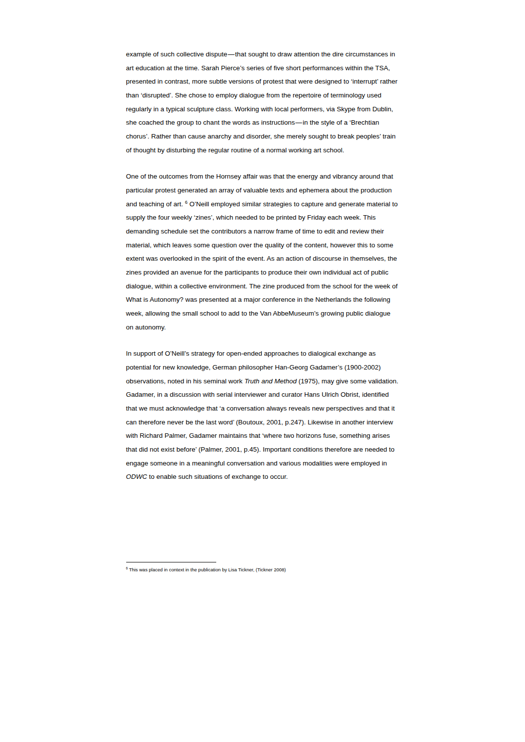example of such collective dispute — that sought to draw attention the dire circumstances in art education at the time. Sarah Pierce’s series of five short performances within the TSA, presented in contrast, more subtle versions of protest that were designed to ‘interrupt’ rather than ‘disrupted’. She chose to employ dialogue from the repertoire of terminology used regularly in a typical sculpture class. Working with local performers, via Skype from Dublin, she coached the group to chant the words as instructions — in the style of a ‘Brechtian chorus’. Rather than cause anarchy and disorder, she merely sought to break peoples’ train of thought by disturbing the regular routine of a normal working art school.
One of the outcomes from the Hornsey affair was that the energy and vibrancy around that particular protest generated an array of valuable texts and ephemera about the production and teaching of art. 6 O’Neill employed similar strategies to capture and generate material to supply the four weekly ‘zines’, which needed to be printed by Friday each week. This demanding schedule set the contributors a narrow frame of time to edit and review their material, which leaves some question over the quality of the content, however this to some extent was overlooked in the spirit of the event. As an action of discourse in themselves, the zines provided an avenue for the participants to produce their own individual act of public dialogue, within a collective environment. The zine produced from the school for the week of What is Autonomy? was presented at a major conference in the Netherlands the following week, allowing the small school to add to the Van AbbeMuseum’s growing public dialogue on autonomy.
In support of O’Neill’s strategy for open-ended approaches to dialogical exchange as potential for new knowledge, German philosopher Han-Georg Gadamer’s (1900-2002) observations, noted in his seminal work Truth and Method (1975), may give some validation. Gadamer, in a discussion with serial interviewer and curator Hans Ulrich Obrist, identified that we must acknowledge that ‘a conversation always reveals new perspectives and that it can therefore never be the last word’ (Boutoux, 2001, p.247). Likewise in another interview with Richard Palmer, Gadamer maintains that ‘where two horizons fuse, something arises that did not exist before’ (Palmer, 2001, p.45). Important conditions therefore are needed to engage someone in a meaningful conversation and various modalities were employed in ODWC to enable such situations of exchange to occur.
6 This was placed in context in the publication by Lisa Tickner, (Tickner 2008)